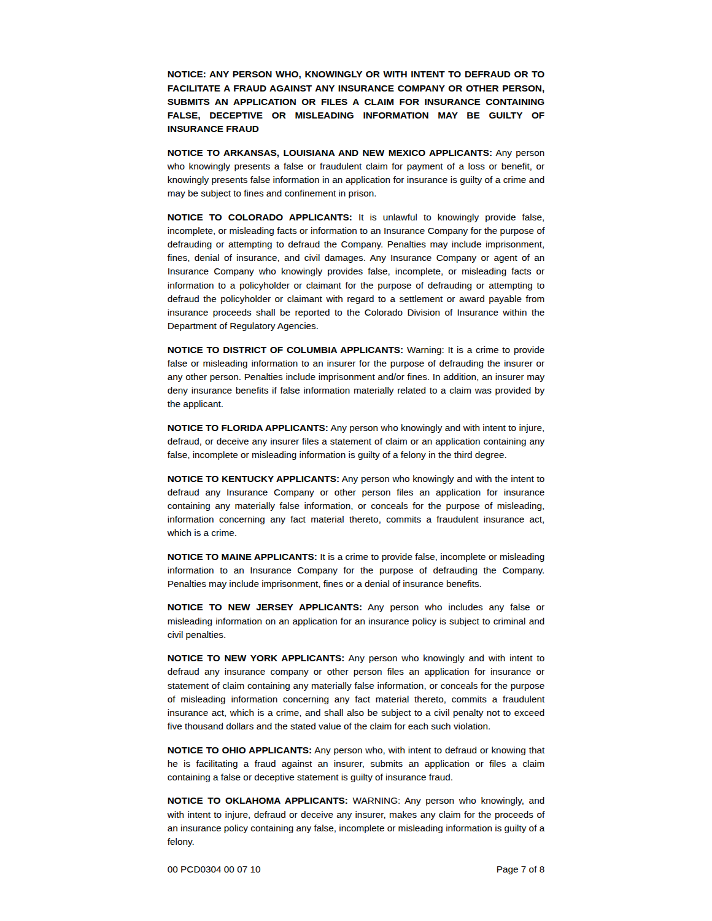NOTICE: ANY PERSON WHO, KNOWINGLY OR WITH INTENT TO DEFRAUD OR TO FACILITATE A FRAUD AGAINST ANY INSURANCE COMPANY OR OTHER PERSON, SUBMITS AN APPLICATION OR FILES A CLAIM FOR INSURANCE CONTAINING FALSE, DECEPTIVE OR MISLEADING INFORMATION MAY BE GUILTY OF INSURANCE FRAUD
NOTICE TO ARKANSAS, LOUISIANA AND NEW MEXICO APPLICANTS: Any person who knowingly presents a false or fraudulent claim for payment of a loss or benefit, or knowingly presents false information in an application for insurance is guilty of a crime and may be subject to fines and confinement in prison.
NOTICE TO COLORADO APPLICANTS: It is unlawful to knowingly provide false, incomplete, or misleading facts or information to an Insurance Company for the purpose of defrauding or attempting to defraud the Company. Penalties may include imprisonment, fines, denial of insurance, and civil damages. Any Insurance Company or agent of an Insurance Company who knowingly provides false, incomplete, or misleading facts or information to a policyholder or claimant for the purpose of defrauding or attempting to defraud the policyholder or claimant with regard to a settlement or award payable from insurance proceeds shall be reported to the Colorado Division of Insurance within the Department of Regulatory Agencies.
NOTICE TO DISTRICT OF COLUMBIA APPLICANTS: Warning: It is a crime to provide false or misleading information to an insurer for the purpose of defrauding the insurer or any other person. Penalties include imprisonment and/or fines. In addition, an insurer may deny insurance benefits if false information materially related to a claim was provided by the applicant.
NOTICE TO FLORIDA APPLICANTS: Any person who knowingly and with intent to injure, defraud, or deceive any insurer files a statement of claim or an application containing any false, incomplete or misleading information is guilty of a felony in the third degree.
NOTICE TO KENTUCKY APPLICANTS: Any person who knowingly and with the intent to defraud any Insurance Company or other person files an application for insurance containing any materially false information, or conceals for the purpose of misleading, information concerning any fact material thereto, commits a fraudulent insurance act, which is a crime.
NOTICE TO MAINE APPLICANTS: It is a crime to provide false, incomplete or misleading information to an Insurance Company for the purpose of defrauding the Company. Penalties may include imprisonment, fines or a denial of insurance benefits.
NOTICE TO NEW JERSEY APPLICANTS: Any person who includes any false or misleading information on an application for an insurance policy is subject to criminal and civil penalties.
NOTICE TO NEW YORK APPLICANTS: Any person who knowingly and with intent to defraud any insurance company or other person files an application for insurance or statement of claim containing any materially false information, or conceals for the purpose of misleading information concerning any fact material thereto, commits a fraudulent insurance act, which is a crime, and shall also be subject to a civil penalty not to exceed five thousand dollars and the stated value of the claim for each such violation.
NOTICE TO OHIO APPLICANTS: Any person who, with intent to defraud or knowing that he is facilitating a fraud against an insurer, submits an application or files a claim containing a false or deceptive statement is guilty of insurance fraud.
NOTICE TO OKLAHOMA APPLICANTS: WARNING: Any person who knowingly, and with intent to injure, defraud or deceive any insurer, makes any claim for the proceeds of an insurance policy containing any false, incomplete or misleading information is guilty of a felony.
00 PCD0304 00 07 10 Page 7 of 8